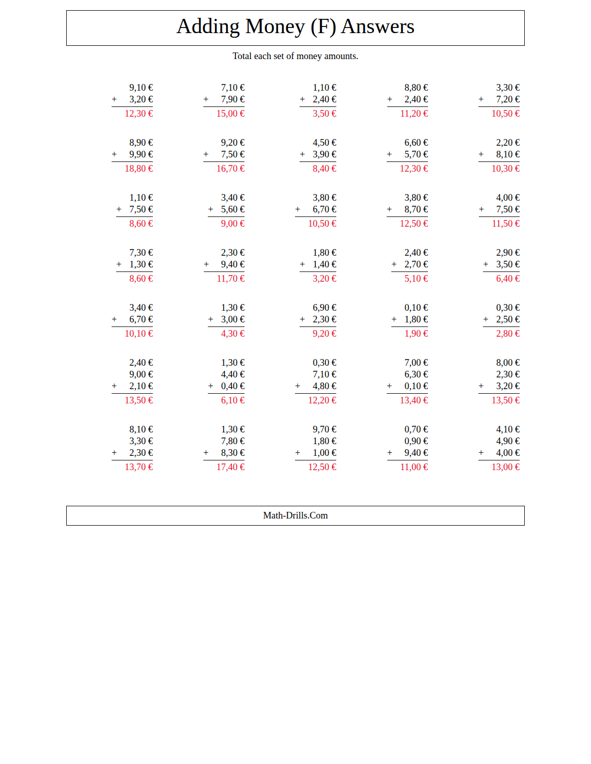Adding Money (F) Answers
Total each set of money amounts.
| / / 9,10 € / / + / 3,20 € / / / 12,30 € / | / / 7,10 € / / + / 7,90 € / / / 15,00 € / | / / 1,10 € / / + / 2,40 € / / / 3,50 € / | / / 8,80 € / / + / 2,40 € / / / 11,20 € / | / / 3,30 € / / + / 7,20 € / / / 10,50 € / |
| / / 8,90 € / / + / 9,90 € / / / 18,80 € / | / / 9,20 € / / + / 7,50 € / / / 16,70 € / | / / 4,50 € / / + / 3,90 € / / / 8,40 € / | / / 6,60 € / / + / 5,70 € / / / 12,30 € / | / / 2,20 € / / + / 8,10 € / / / 10,30 € / |
| / / 1,10 € / / + / 7,50 € / / / 8,60 € / | / / 3,40 € / / + / 5,60 € / / / 9,00 € / | / / 3,80 € / / + / 6,70 € / / / 10,50 € / | / / 3,80 € / / + / 8,70 € / / / 12,50 € / | / / 4,00 € / / + / 7,50 € / / / 11,50 € / |
| / / 7,30 € / / + / 1,30 € / / / 8,60 € / | / / 2,30 € / / + / 9,40 € / / / 11,70 € / | / / 1,80 € / / + / 1,40 € / / / 3,20 € / | / / 2,40 € / / + / 2,70 € / / / 5,10 € / | / / 2,90 € / / + / 3,50 € / / / 6,40 € / |
| / / 3,40 € / / + / 6,70 € / / / 10,10 € / | / / 1,30 € / / + / 3,00 € / / / 4,30 € / | / / 6,90 € / / + / 2,30 € / / / 9,20 € / | / / 0,10 € / / + / 1,80 € / / / 1,90 € / | / / 0,30 € / / + / 2,50 € / / / 2,80 € / |
| / / 2,40 € / / / 9,00 € / / + / 2,10 € / / / 13,50 € / | / / 1,30 € / / / 4,40 € / / + / 0,40 € / / / 6,10 € / | / / 0,30 € / / / 7,10 € / / + / 4,80 € / / / 12,20 € / | / / 7,00 € / / / 6,30 € / / + / 0,10 € / / / 13,40 € / | / / 8,00 € / / / 2,30 € / / + / 3,20 € / / / 13,50 € / |
| / / 8,10 € / / / 3,30 € / / + / 2,30 € / / / 13,70 € / | / / 1,30 € / / / 7,80 € / / + / 8,30 € / / / 17,40 € / | / / 9,70 € / / / 1,80 € / / + / 1,00 € / / / 12,50 € / | / / 0,70 € / / / 0,90 € / / + / 9,40 € / / / 11,00 € / | / / 4,10 € / / / 4,90 € / / + / 4,00 € / / / 13,00 € / |
Math-Drills.Com